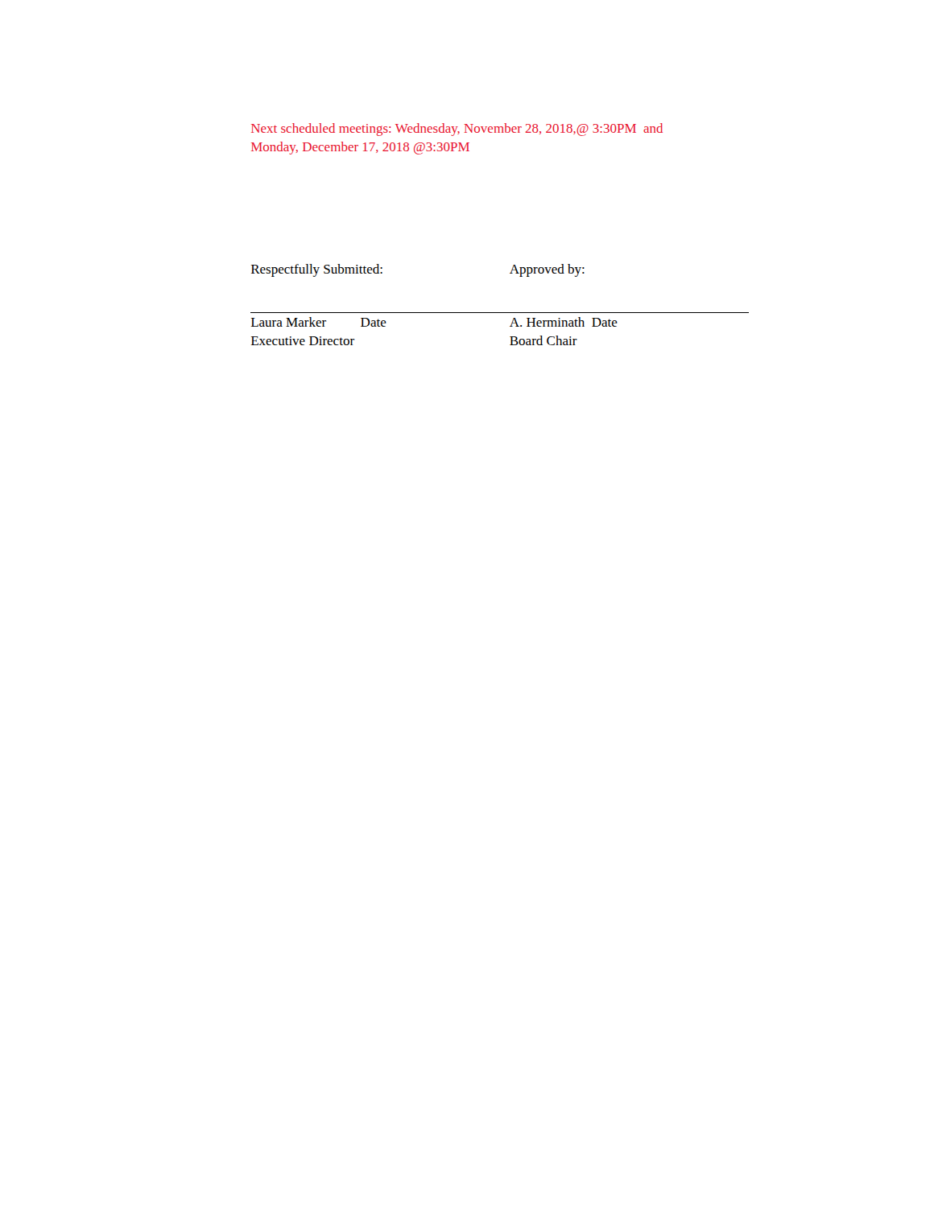Next scheduled meetings: Wednesday, November 28, 2018,@ 3:30PM and Monday, December 17, 2018 @3:30PM
| Respectfully Submitted: Laura Marker Date Executive Director | Approved by: A. Herminath Date Board Chair |